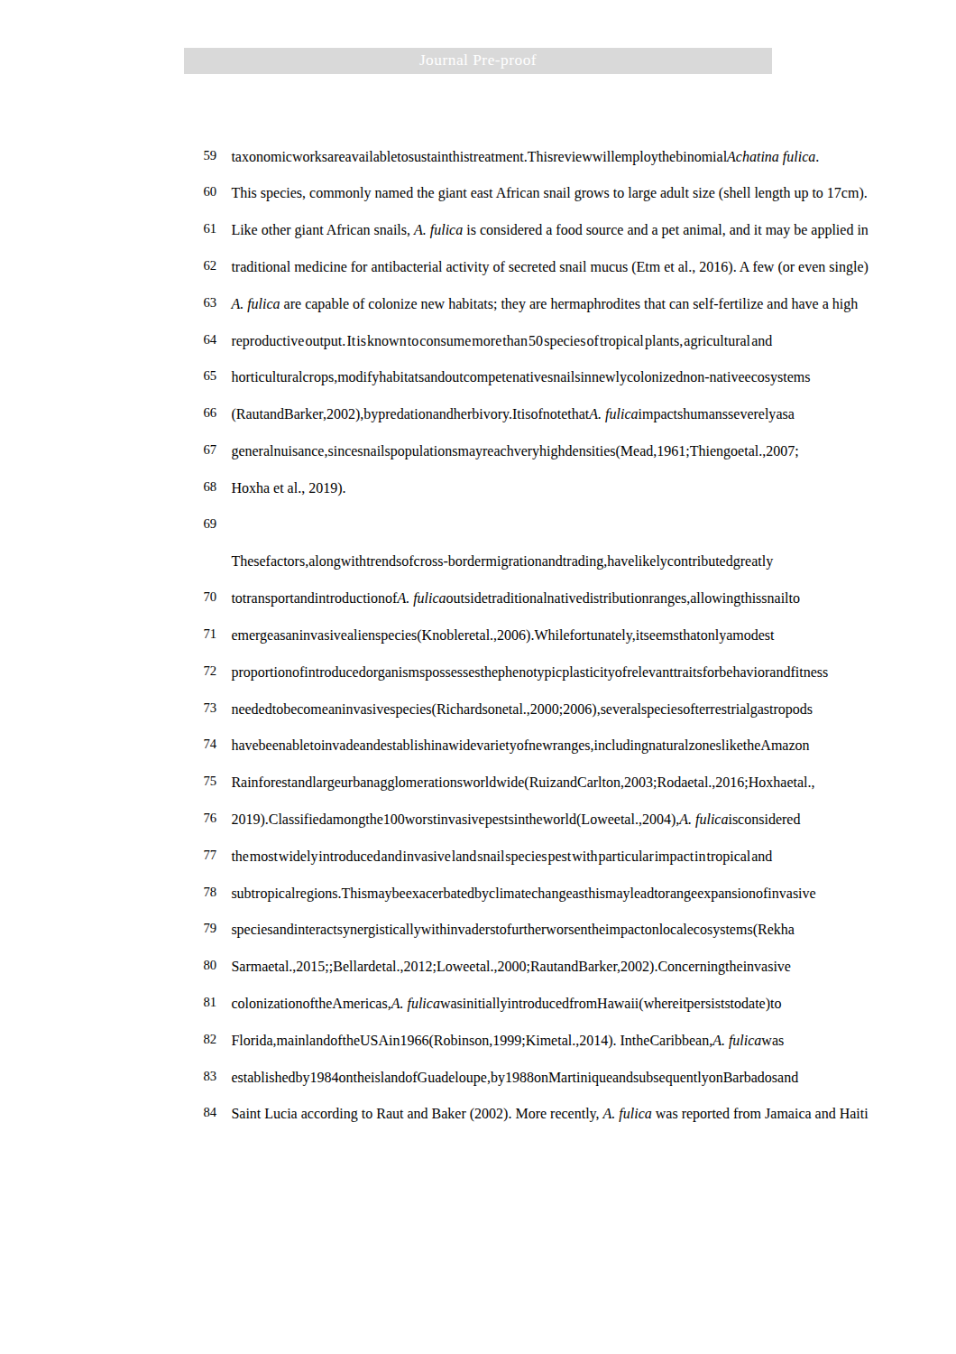Journal Pre-proof
59 taxonomic works are available to sustain this treatment. This review will employ the binomial Achatina fulica.
60 This species, commonly named the giant east African snail grows to large adult size (shell length up to 17cm).
61 Like other giant African snails, A. fulica is considered a food source and a pet animal, and it may be applied in
62traditional medicine for antibacterial activity of secreted snail mucus (Etm et al., 2016). A few (or even single)
63 A. fulica are capable of colonize new habitats; they are hermaphrodites that can self-fertilize and have a high
64 reproductive output. It is known to consume more than 50 species of tropical plants, agricultural and
65 horticultural crops, modify habitats and outcompete native snails in newly colonized non-native ecosystems
66(Raut and Barker, 2002), by predation and herbivory. It is of note that A. fulica impacts humans severely as a
67 general nuisance, since snails populations may reach very high densities(Mead, 1961; Thiengo et al., 2007;
68 Hoxha et al., 2019).
69 These factors, along with trends of cross-border migration and trading, have likely contributed greatly
70 to transport and introduction of A. fulica outside traditional native distribution ranges, allowing this snail to
71 emerge as an invasive alien species(Knobler et al., 2006). While fortunately, it seems that only amodest
72 proportion of introduced organisms possesses the phenotypic plasticity of relevant traits for behavior and fitness
73 needed to become an invasive species(Richardson et al., 2000; 2006), several species of terrestrial gastropods
74 have been able to invade and establish in awide variety of new ranges, including natural zones like the Amazon
75 Rainforest and large urban agglomerations worldwide(Ruiz and Carlton, 2003; Roda et al., 2016; Hoxha et al.,
762019). Classified among the 100 worst invasive pests in the world(Lowe et al., 2004), A. fulica is considered
77 the most widely introduced and invasive land snail species pest with particular impact in tropical and
78 subtropical regions. This may be exacerbated by climate change as this may lead to range expansion of invasive
79 species and interact synergistically with invaders to further worsen the impact on local ecosystems(Rekha
80 Sarma et al., 2015;; Bellard et al., 2012; Lowe et al., 2000; Raut and Barker, 2002). Concerning the invasive
81 colonization of the Americas, A. fulica was initially introduced from Hawaii(where it persists to date) to
82 Florida, mainland of the USA in 1966(Robinson, 1999; Kim et al., 2014). In the Caribbean, A. fulica was
83 established by 1984 on the island of Guadeloupe, by 1988 on Martinique and subsequently on Barbados and
84 Saint Lucia according to Raut and Baker (2002). More recently, A. fulica was reported from Jamaica and Haiti